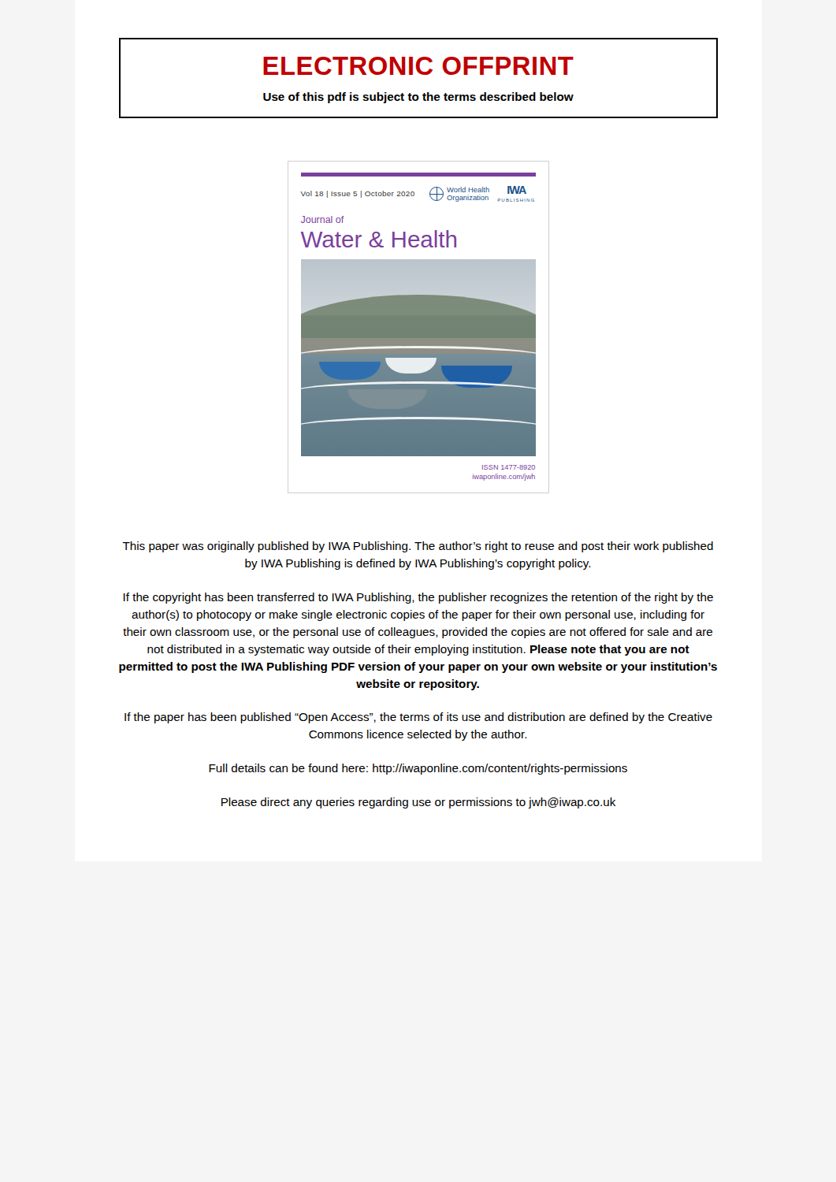ELECTRONIC OFFPRINT
Use of this pdf is subject to the terms described below
Vol 18 | Issue 5 | October 2020 World Health
Organization IWA
PUBLISHING
Journal of
Water & Health
ISSN 1477-8920
iwaponline.com/jwh
This paper was originally published by IWA Publishing. The author’s right to reuse and post their work published by IWA Publishing is defined by IWA Publishing’s copyright policy.
If the copyright has been transferred to IWA Publishing, the publisher recognizes the retention of the right by the author(s) to photocopy or make single electronic copies of the paper for their own personal use, including for their own classroom use, or the personal use of colleagues, provided the copies are not offered for sale and are not distributed in a systematic way outside of their employing institution. Please note that you are not permitted to post the IWA Publishing PDF version of your paper on your own website or your institution’s website or repository.
If the paper has been published “Open Access”, the terms of its use and distribution are defined by the Creative Commons licence selected by the author.
Full details can be found here: http://iwaponline.com/content/rights-permissions
Please direct any queries regarding use or permissions to jwh@iwap.co.uk